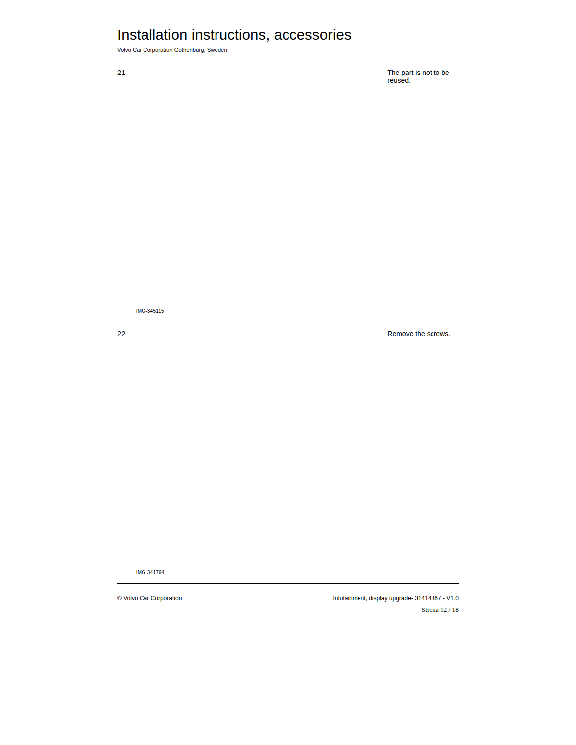Installation instructions, accessories
Volvo Car Corporation Gothenburg, Sweden
21
IMG-345115
The part is not to be reused.
22
IMG-341794
Remove the screws.
© Volvo Car Corporation
Infotainment, display upgrade- 31414367 - V1.0
Strona 12 / 18